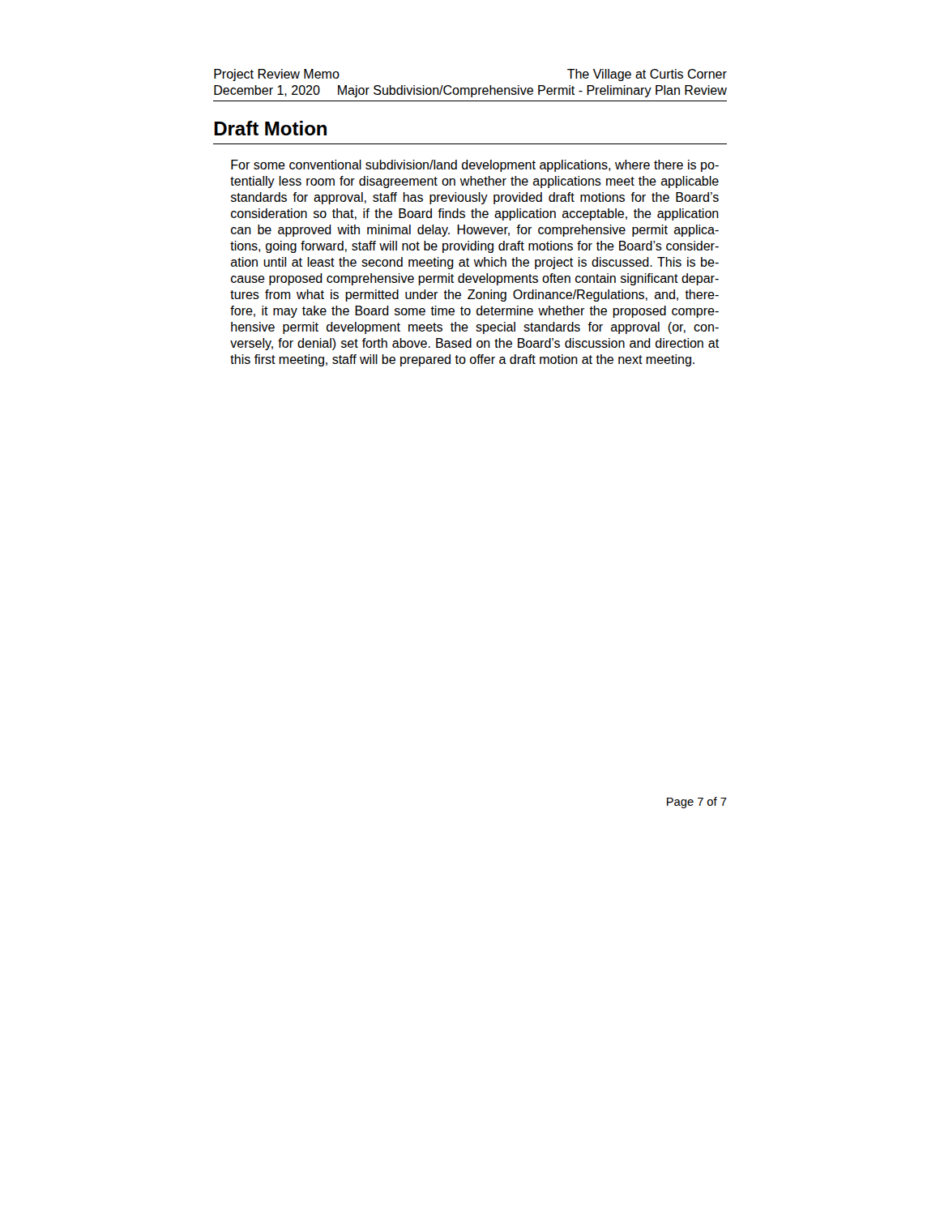Project Review Memo
The Village at Curtis Corner
December 1, 2020
Major Subdivision/Comprehensive Permit - Preliminary Plan Review
Draft Motion
For some conventional subdivision/land development applications, where there is potentially less room for disagreement on whether the applications meet the applicable standards for approval, staff has previously provided draft motions for the Board’s consideration so that, if the Board finds the application acceptable, the application can be approved with minimal delay. However, for comprehensive permit applications, going forward, staff will not be providing draft motions for the Board’s consideration until at least the second meeting at which the project is discussed. This is because proposed comprehensive permit developments often contain significant departures from what is permitted under the Zoning Ordinance/Regulations, and, therefore, it may take the Board some time to determine whether the proposed comprehensive permit development meets the special standards for approval (or, conversely, for denial) set forth above. Based on the Board’s discussion and direction at this first meeting, staff will be prepared to offer a draft motion at the next meeting.
Page 7 of 7